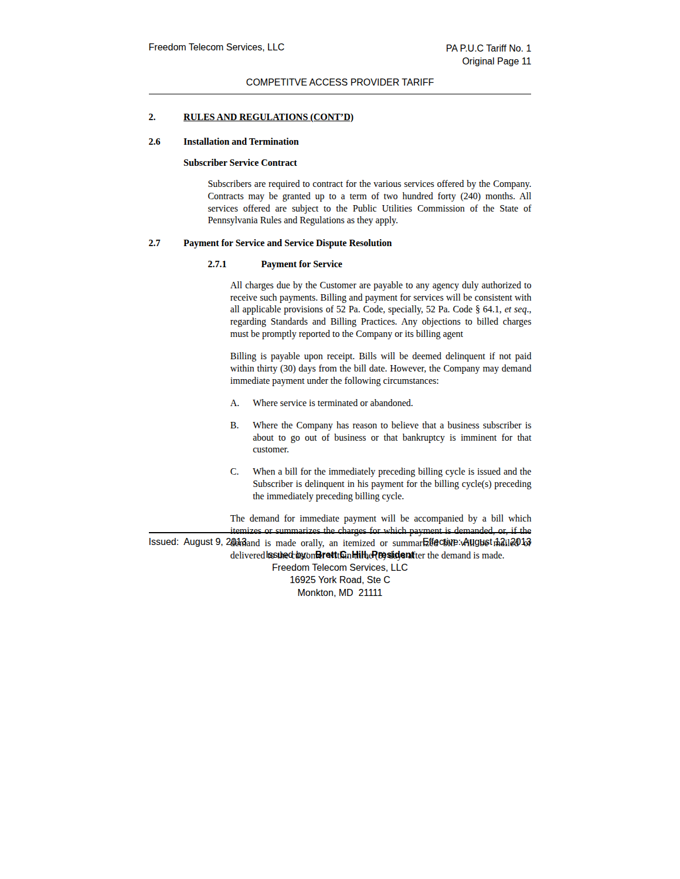Freedom Telecom Services, LLC
PA P.U.C Tariff No. 1
Original Page 11
COMPETITVE ACCESS PROVIDER TARIFF
2. RULES AND REGULATIONS (CONT’D)
2.6 Installation and Termination
Subscriber Service Contract
Subscribers are required to contract for the various services offered by the Company. Contracts may be granted up to a term of two hundred forty (240) months. All services offered are subject to the Public Utilities Commission of the State of Pennsylvania Rules and Regulations as they apply.
2.7 Payment for Service and Service Dispute Resolution
2.7.1 Payment for Service
All charges due by the Customer are payable to any agency duly authorized to receive such payments. Billing and payment for services will be consistent with all applicable provisions of 52 Pa. Code, specially, 52 Pa. Code § 64.1, et seq., regarding Standards and Billing Practices. Any objections to billed charges must be promptly reported to the Company or its billing agent
Billing is payable upon receipt. Bills will be deemed delinquent if not paid within thirty (30) days from the bill date. However, the Company may demand immediate payment under the following circumstances:
A. Where service is terminated or abandoned.
B. Where the Company has reason to believe that a business subscriber is about to go out of business or that bankruptcy is imminent for that customer.
C. When a bill for the immediately preceding billing cycle is issued and the Subscriber is delinquent in his payment for the billing cycle(s) preceding the immediately preceding billing cycle.
The demand for immediate payment will be accompanied by a bill which itemizes or summarizes the charges for which payment is demanded, or, if the demand is made orally, an itemized or summarized bill will be mailed or delivered to the customer within three (3) days after the demand is made.
Issued: August 9, 2013
Effective: August 12, 2013
Issued by: Brett C. Hill, President
Freedom Telecom Services, LLC
16925 York Road, Ste C
Monkton, MD 21111